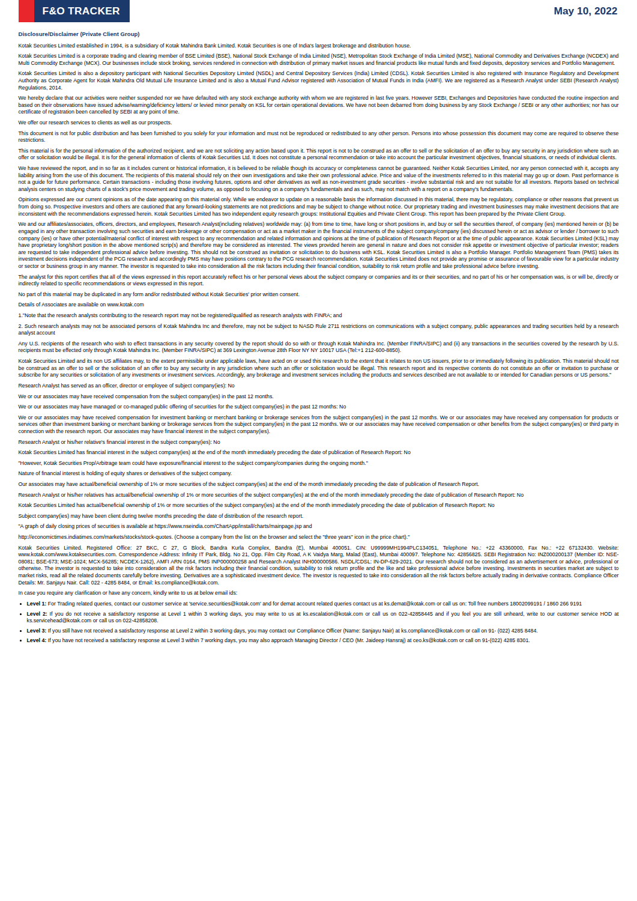F&O TRACKER
May 10, 2022
Disclosure/Disclaimer (Private Client Group)
Kotak Securities Limited established in 1994, is a subsidiary of Kotak Mahindra Bank Limited. Kotak Securities is one of India's largest brokerage and distribution house.
Kotak Securities Limited is a corporate trading and clearing member of BSE Limited (BSE), National Stock Exchange of India Limited (NSE), Metropolitan Stock Exchange of India Limited (MSE), National Commodity and Derivatives Exchange (NCDEX) and Multi Commodity Exchange (MCX). Our businesses include stock broking, services rendered in connection with distribution of primary market issues and financial products like mutual funds and fixed deposits, depository services and Portfolio Management.
Kotak Securities Limited is also a depository participant with National Securities Depository Limited (NSDL) and Central Depository Services (India) Limited (CDSL). Kotak Securities Limited is also registered with Insurance Regulatory and Development Authority as Corporate Agent for Kotak Mahindra Old Mutual Life Insurance Limited and is also a Mutual Fund Advisor registered with Association of Mutual Funds in India (AMFI). We are registered as a Research Analyst under SEBI (Research Analyst) Regulations, 2014.
We hereby declare that our activities were neither suspended nor we have defaulted with any stock exchange authority with whom we are registered in last five years. However SEBI, Exchanges and Depositories have conducted the routine inspection and based on their observations have issued advise/warning/deficiency letters/ or levied minor penalty on KSL for certain operational deviations. We have not been debarred from doing business by any Stock Exchange / SEBI or any other authorities; nor has our certificate of registration been cancelled by SEBI at any point of time.
We offer our research services to clients as well as our prospects.
This document is not for public distribution and has been furnished to you solely for your information and must not be reproduced or redistributed to any other person. Persons into whose possession this document may come are required to observe these restrictions.
This material is for the personal information of the authorized recipient, and we are not soliciting any action based upon it. This report is not to be construed as an offer to sell or the solicitation of an offer to buy any security in any jurisdiction where such an offer or solicitation would be illegal. It is for the general information of clients of Kotak Securities Ltd. It does not constitute a personal recommendation or take into account the particular investment objectives, financial situations, or needs of individual clients.
We have reviewed the report, and in so far as it includes current or historical information, it is believed to be reliable though its accuracy or completeness cannot be guaranteed. Neither Kotak Securities Limited, nor any person connected with it, accepts any liability arising from the use of this document. The recipients of this material should rely on their own investigations and take their own professional advice. Price and value of the investments referred to in this material may go up or down. Past performance is not a guide for future performance. Certain transactions - including those involving futures, options and other derivatives as well as non-investment grade securities - involve substantial risk and are not suitable for all investors. Reports based on technical analysis centers on studying charts of a stock's price movement and trading volume, as opposed to focusing on a company's fundamentals and as such, may not match with a report on a company's fundamentals.
Opinions expressed are our current opinions as of the date appearing on this material only. While we endeavor to update on a reasonable basis the information discussed in this material, there may be regulatory, compliance or other reasons that prevent us from doing so. Prospective investors and others are cautioned that any forward-looking statements are not predictions and may be subject to change without notice. Our proprietary trading and investment businesses may make investment decisions that are inconsistent with the recommendations expressed herein. Kotak Securities Limited has two independent equity research groups: Institutional Equities and Private Client Group. This report has been prepared by the Private Client Group.
We and our affiliates/associates, officers, directors, and employees, Research Analyst(including relatives) worldwide may: (a) from time to time, have long or short positions in, and buy or sell the securities thereof, of company (ies) mentioned herein or (b) be engaged in any other transaction involving such securities and earn brokerage or other compensation or act as a market maker in the financial instruments of the subject company/company (ies) discussed herein or act as advisor or lender / borrower to such company (ies) or have other potential/material conflict of interest with respect to any recommendation and related information and opinions at the time of publication of Research Report or at the time of public appearance. Kotak Securities Limited (KSL) may have proprietary long/short position in the above mentioned scrip(s) and therefore may be considered as interested. The views provided herein are general in nature and does not consider risk appetite or investment objective of particular investor; readers are requested to take independent professional advice before investing. This should not be construed as invitation or solicitation to do business with KSL. Kotak Securities Limited is also a Portfolio Manager. Portfolio Management Team (PMS) takes its investment decisions independent of the PCG research and accordingly PMS may have positions contrary to the PCG research recommendation. Kotak Securities Limited does not provide any promise or assurance of favourable view for a particular industry or sector or business group in any manner. The investor is requested to take into consideration all the risk factors including their financial condition, suitability to risk return profile and take professional advice before investing.
The analyst for this report certifies that all of the views expressed in this report accurately reflect his or her personal views about the subject company or companies and its or their securities, and no part of his or her compensation was, is or will be, directly or indirectly related to specific recommendations or views expressed in this report.
No part of this material may be duplicated in any form and/or redistributed without Kotak Securities' prior written consent.
Details of Associates are available on www.kotak.com
1."Note that the research analysts contributing to the research report may not be registered/qualified as research analysts with FINRA; and
2. Such research analysts may not be associated persons of Kotak Mahindra Inc and therefore, may not be subject to NASD Rule 2711 restrictions on communications with a subject company, public appearances and trading securities held by a research analyst account
Any U.S. recipients of the research who wish to effect transactions in any security covered by the report should do so with or through Kotak Mahindra Inc. (Member FINRA/SIPC) and (ii) any transactions in the securities covered by the research by U.S. recipients must be effected only through Kotak Mahindra Inc. (Member FINRA/SIPC) at 369 Lexington Avenue 28th Floor NY NY 10017 USA (Tel:+1 212-600-8850).
Kotak Securities Limited and its non US affiliates may, to the extent permissible under applicable laws, have acted on or used this research to the extent that it relates to non US issuers, prior to or immediately following its publication. This material should not be construed as an offer to sell or the solicitation of an offer to buy any security in any jurisdiction where such an offer or solicitation would be illegal. This research report and its respective contents do not constitute an offer or invitation to purchase or subscribe for any securities or solicitation of any investments or investment services. Accordingly, any brokerage and investment services including the products and services described are not available to or intended for Canadian persons or US persons."
Research Analyst has served as an officer, director or employee of subject company(ies): No
We or our associates may have received compensation from the subject company(ies) in the past 12 months.
We or our associates may have managed or co-managed public offering of securities for the subject company(ies) in the past 12 months: No
We or our associates may have received compensation for investment banking or merchant banking or brokerage services from the subject company(ies) in the past 12 months. We or our associates may have received any compensation for products or services other than investment banking or merchant banking or brokerage services from the subject company(ies) in the past 12 months. We or our associates may have received compensation or other benefits from the subject company(ies) or third party in connection with the research report. Our associates may have financial interest in the subject company(ies).
Research Analyst or his/her relative's financial interest in the subject company(ies): No
Kotak Securities Limited has financial interest in the subject company(ies) at the end of the month immediately preceding the date of publication of Research Report: No
"However, Kotak Securities Prop/Arbitrage team could have exposure/financial interest to the subject company/companies during the ongoing month."
Nature of financial interest is holding of equity shares or derivatives of the subject company.
Our associates may have actual/beneficial ownership of 1% or more securities of the subject company(ies) at the end of the month immediately preceding the date of publication of Research Report.
Research Analyst or his/her relatives has actual/beneficial ownership of 1% or more securities of the subject company(ies) at the end of the month immediately preceding the date of publication of Research Report: No
Kotak Securities Limited has actual/beneficial ownership of 1% or more securities of the subject company(ies) at the end of the month immediately preceding the date of publication of Research Report: No
Subject company(ies) may have been client during twelve months preceding the date of distribution of the research report.
"A graph of daily closing prices of securities is available at https://www.nseindia.com/ChartApp/install/charts/mainpage.jsp and
http://economictimes.indiatimes.com/markets/stocks/stock-quotes. (Choose a company from the list on the browser and select the "three years" icon in the price chart)."
Kotak Securities Limited. Registered Office: 27 BKC, C 27, G Block, Bandra Kurla Complex, Bandra (E), Mumbai 400051. CIN: U99999MH1994PLC134051, Telephone No.: +22 43360000, Fax No.: +22 67132430. Website: www.kotak.com/www.kotaksecurities.com. Correspondence Address: Infinity IT Park, Bldg. No 21, Opp. Film City Road, A K Vaidya Marg, Malad (East), Mumbai 400097. Telephone No: 42856825. SEBI Registration No: INZ000200137 (Member ID: NSE-08081; BSE-673; MSE-1024; MCX-56285; NCDEX-1262), AMFI ARN 0164, PMS INP000000258 and Research Analyst INH000000586. NSDL/CDSL: IN-DP-629-2021. Our research should not be considered as an advertisement or advice, professional or otherwise. The investor is requested to take into consideration all the risk factors including their financial condition, suitability to risk return profile and the like and take professional advice before investing. Investments in securities market are subject to market risks, read all the related documents carefully before investing. Derivatives are a sophisticated investment device. The investor is requested to take into consideration all the risk factors before actually trading in derivative contracts. Compliance Officer Details: Mr. Sanjayu Nair. Call: 022 - 4285 8484, or Email: ks.compliance@kotak.com.
In case you require any clarification or have any concern, kindly write to us at below email ids:
Level 1: For Trading related queries, contact our customer service at 'service.securities@kotak.com' and for demat account related queries contact us at ks.demat@kotak.com or call us on: Toll free numbers 18002099191 / 1860 266 9191
Level 2: If you do not receive a satisfactory response at Level 1 within 3 working days, you may write to us at ks.escalation@kotak.com or call us on 022-42858445 and if you feel you are still unheard, write to our customer service HOD at ks.servicehead@kotak.com or call us on 022-42858208.
Level 3: If you still have not received a satisfactory response at Level 2 within 3 working days, you may contact our Compliance Officer (Name: Sanjayu Nair) at ks.compliance@kotak.com or call on 91- (022) 4285 8484.
Level 4: If you have not received a satisfactory response at Level 3 within 7 working days, you may also approach Managing Director / CEO (Mr. Jaideep Hansraj) at ceo.ks@kotak.com or call on 91-(022) 4285 8301.